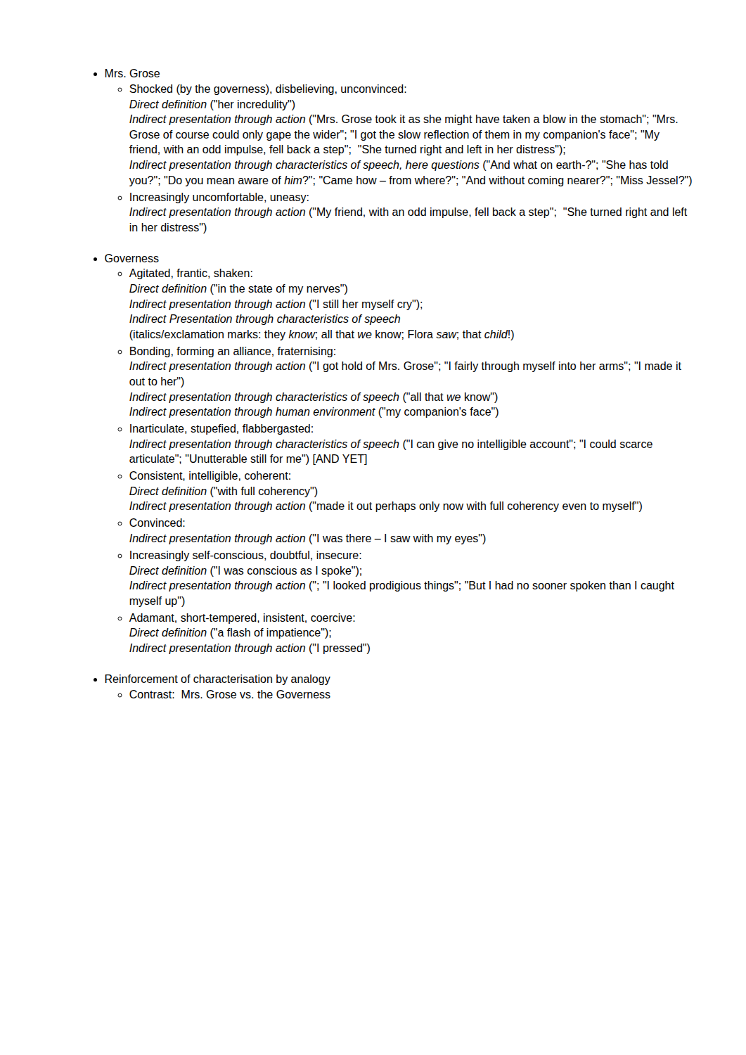Mrs. Grose
Shocked (by the governess), disbelieving, unconvinced:
Direct definition ("her incredulity")
Indirect presentation through action ("Mrs. Grose took it as she might have taken a blow in the stomach"; "Mrs. Grose of course could only gape the wider"; "I got the slow reflection of them in my companion's face"; "My friend, with an odd impulse, fell back a step"; "She turned right and left in her distress");
Indirect presentation through characteristics of speech, here questions ("And what on earth-?"; "She has told you?"; "Do you mean aware of him?"; "Came how – from where?"; "And without coming nearer?"; "Miss Jessel?")
Increasingly uncomfortable, uneasy:
Indirect presentation through action ("My friend, with an odd impulse, fell back a step"; "She turned right and left in her distress")
Governess
Agitated, frantic, shaken:
Direct definition ("in the state of my nerves")
Indirect presentation through action ("I still her myself cry");
Indirect Presentation through characteristics of speech
(italics/exclamation marks: they know; all that we know; Flora saw; that child!)
Bonding, forming an alliance, fraternising:
Indirect presentation through action ("I got hold of Mrs. Grose"; "I fairly through myself into her arms"; "I made it out to her")
Indirect presentation through characteristics of speech ("all that we know")
Indirect presentation through human environment ("my companion's face")
Inarticulate, stupefied, flabbergasted:
Indirect presentation through characteristics of speech ("I can give no intelligible account"; "I could scarce articulate"; "Unutterable still for me") [AND YET]
Consistent, intelligible, coherent:
Direct definition ("with full coherency")
Indirect presentation through action ("made it out perhaps only now with full coherency even to myself")
Convinced:
Indirect presentation through action ("I was there – I saw with my eyes")
Increasingly self-conscious, doubtful, insecure:
Direct definition ("I was conscious as I spoke");
Indirect presentation through action ("; "I looked prodigious things"; "But I had no sooner spoken than I caught myself up")
Adamant, short-tempered, insistent, coercive:
Direct definition ("a flash of impatience");
Indirect presentation through action ("I pressed")
Reinforcement of characterisation by analogy
Contrast: Mrs. Grose vs. the Governess